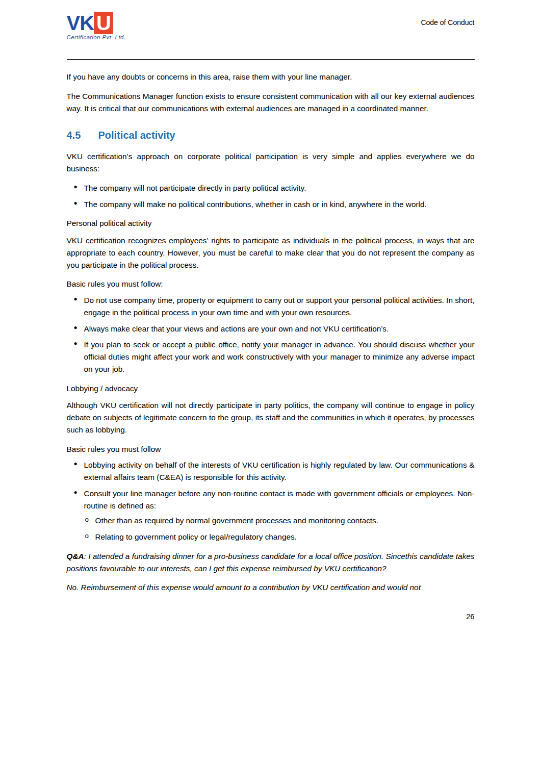VKU
Certification Pvt. Ltd.
Code of Conduct
If you have any doubts or concerns in this area, raise them with your line manager.
The Communications Manager function exists to ensure consistent communication with all our key external audiences way. It is critical that our communications with external audiences are managed in a coordinated manner.
4.5 Political activity
VKU certification’s approach on corporate political participation is very simple and applies everywhere we do business:
The company will not participate directly in party political activity.
The company will make no political contributions, whether in cash or in kind, anywhere in the world.
Personal political activity
VKU certification recognizes employees’ rights to participate as individuals in the political process, in ways that are appropriate to each country. However, you must be careful to make clear that you do not represent the company as you participate in the political process.
Basic rules you must follow:
Do not use company time, property or equipment to carry out or support your personal political activities. In short, engage in the political process in your own time and with your own resources.
Always make clear that your views and actions are your own and not VKU certification’s.
If you plan to seek or accept a public office, notify your manager in advance. You should discuss whether your official duties might affect your work and work constructively with your manager to minimize any adverse impact on your job.
Lobbying / advocacy
Although VKU certification will not directly participate in party politics, the company will continue to engage in policy debate on subjects of legitimate concern to the group, its staff and the communities in which it operates, by processes such as lobbying.
Basic rules you must follow
Lobbying activity on behalf of the interests of VKU certification is highly regulated by law. Our communications & external affairs team (C&EA) is responsible for this activity.
Consult your line manager before any non-routine contact is made with government officials or employees. Non-routine is defined as:
Other than as required by normal government processes and monitoring contacts.
Relating to government policy or legal/regulatory changes.
Q&A: I attended a fundraising dinner for a pro-business candidate for a local office position. Sincethis candidate takes positions favourable to our interests, can I get this expense reimbursed by VKU certification?
No. Reimbursement of this expense would amount to a contribution by VKU certification and would not
26